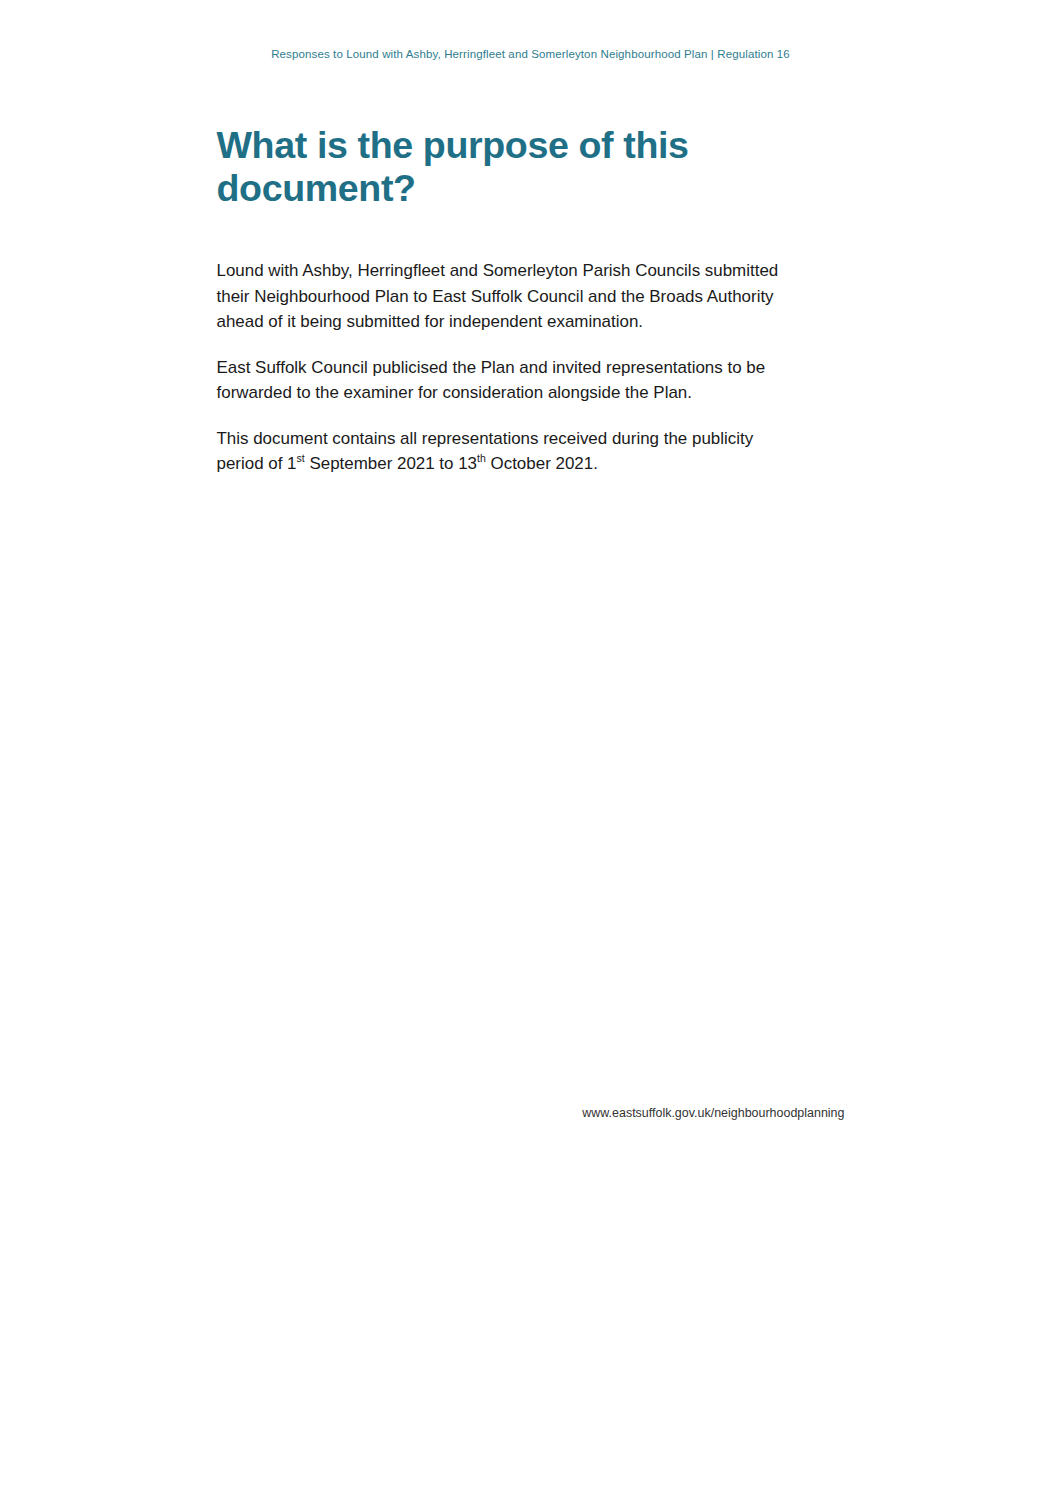Responses to Lound with Ashby, Herringfleet and Somerleyton Neighbourhood Plan | Regulation 16
What is the purpose of this document?
Lound with Ashby, Herringfleet and Somerleyton Parish Councils submitted their Neighbourhood Plan to East Suffolk Council and the Broads Authority ahead of it being submitted for independent examination.
East Suffolk Council publicised the Plan and invited representations to be forwarded to the examiner for consideration alongside the Plan.
This document contains all representations received during the publicity period of 1st September 2021 to 13th October 2021.
www.eastsuffolk.gov.uk/neighbourhoodplanning